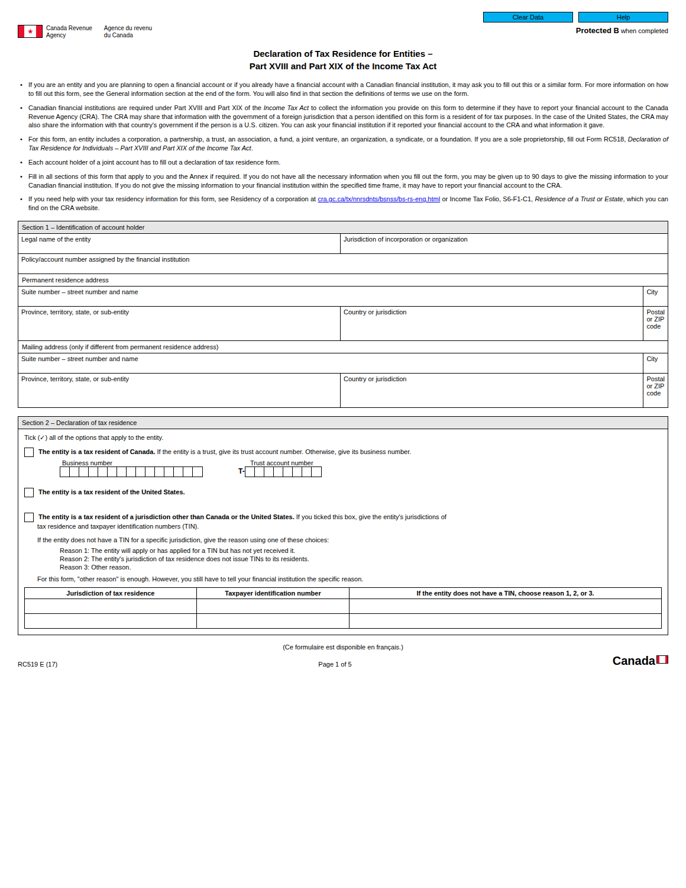Clear Data Help
★
Canada Revenue
Agency
Agence du revenu
du Canada
Protected B when completed
Declaration of Tax Residence for Entities –
Part XVIII and Part XIX of the Income Tax Act
If you are an entity and you are planning to open a financial account or if you already have a financial account with a Canadian financial institution, it may ask you to fill out this or a similar form. For more information on how to fill out this form, see the General information section at the end of the form. You will also find in that section the definitions of terms we use on the form.
Canadian financial institutions are required under Part XVIII and Part XIX of the Income Tax Act to collect the information you provide on this form to determine if they have to report your financial account to the Canada Revenue Agency (CRA). The CRA may share that information with the government of a foreign jurisdiction that a person identified on this form is a resident of for tax purposes. In the case of the United States, the CRA may also share the information with that country's government if the person is a U.S. citizen. You can ask your financial institution if it reported your financial account to the CRA and what information it gave.
For this form, an entity includes a corporation, a partnership, a trust, an association, a fund, a joint venture, an organization, a syndicate, or a foundation. If you are a sole proprietorship, fill out Form RC518, Declaration of Tax Residence for Individuals – Part XVIII and Part XIX of the Income Tax Act.
Each account holder of a joint account has to fill out a declaration of tax residence form.
Fill in all sections of this form that apply to you and the Annex if required. If you do not have all the necessary information when you fill out the form, you may be given up to 90 days to give the missing information to your Canadian financial institution. If you do not give the missing information to your financial institution within the specified time frame, it may have to report your financial account to the CRA.
If you need help with your tax residency information for this form, see Residency of a corporation at cra.gc.ca/tx/nnrsdnts/bsnss/bs-rs-eng.html or Income Tax Folio, S6-F1-C1, Residence of a Trust or Estate, which you can find on the CRA website.
| Section 1 – Identification of account holder |
| Legal name of the entity | Jurisdiction of incorporation or organization |
| Policy/account number assigned by the financial institution |
| Permanent residence address |
| Suite number – street number and name | City |
| Province, territory, state, or sub-entity | Country or jurisdiction | Postal or ZIP code |
| Mailing address (only if different from permanent residence address) |
| Suite number – street number and name | City |
| Province, territory, state, or sub-entity | Country or jurisdiction | Postal or ZIP code |
| Section 2 – Declaration of tax residence |
Tick (✓) all of the options that apply to the entity.
The entity is a tax resident of Canada. If the entity is a trust, give its trust account number. Otherwise, give its business number.
Business number
Trust account number
T-
The entity is a tax resident of the United States.
The entity is a tax resident of a jurisdiction other than Canada or the United States. If you ticked this box, give the entity's jurisdictions of tax residence and taxpayer identification numbers (TIN).
If the entity does not have a TIN for a specific jurisdiction, give the reason using one of these choices:
Reason 1: The entity will apply or has applied for a TIN but has not yet received it.
Reason 2: The entity's jurisdiction of tax residence does not issue TINs to its residents.
Reason 3: Other reason.
For this form, "other reason" is enough. However, you still have to tell your financial institution the specific reason.
| Jurisdiction of tax residence | Taxpayer identification number | If the entity does not have a TIN, choose reason 1, 2, or 3. |
| --- | --- | --- |
(Ce formulaire est disponible en français.)
RC519 E (17)
Page 1 of 5
Canada